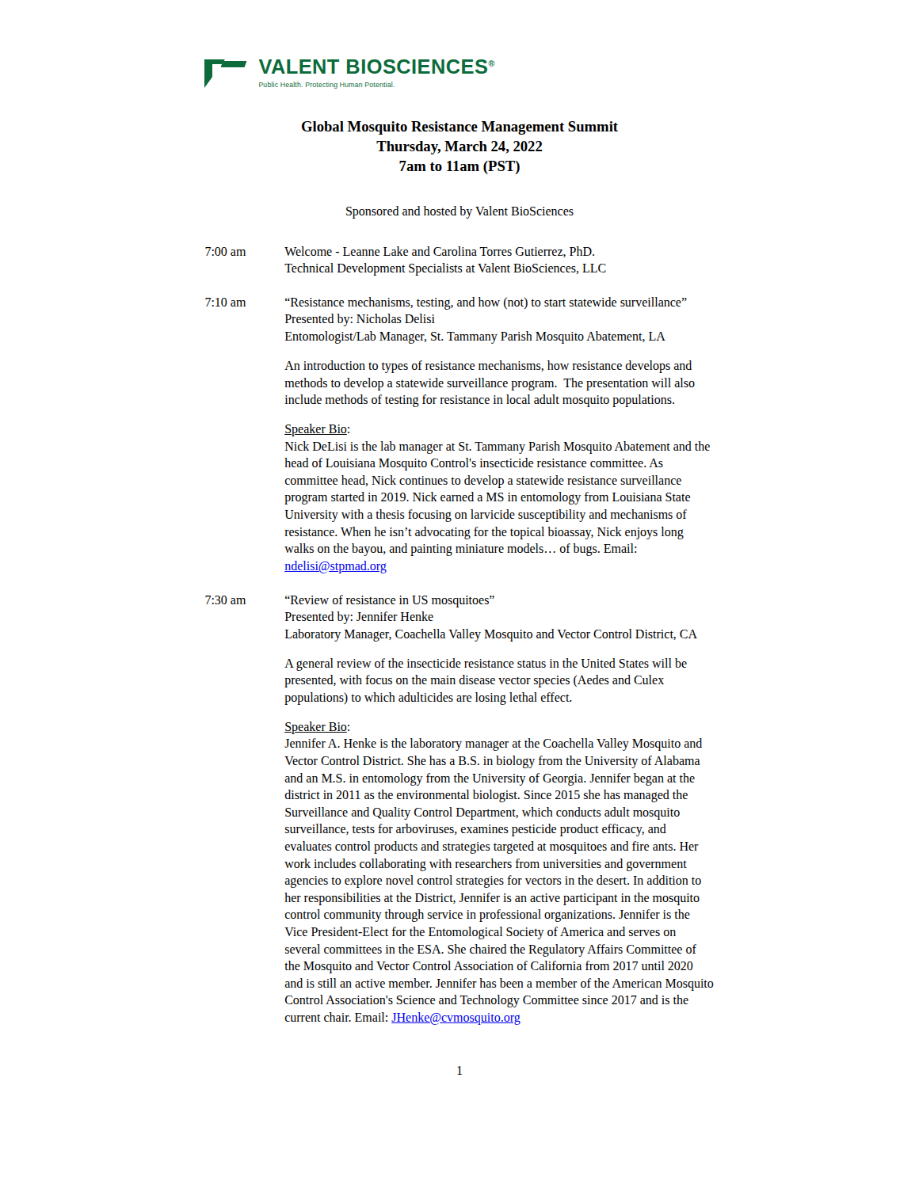VALENT BIOSCIENCES®
Public Health. Protecting Human Potential.
Global Mosquito Resistance Management Summit
Thursday, March 24, 2022
7am to 11am (PST)
Sponsored and hosted by Valent BioSciences
| 7:00 am | Welcome - Leanne Lake and Carolina Torres Gutierrez, PhD. Technical Development Specialists at Valent BioSciences, LLC |
| 7:10 am | “Resistance mechanisms, testing, and how (not) to start statewide surveillance” Presented by: Nicholas Delisi Entomologist/Lab Manager, St. Tammany Parish Mosquito Abatement, LA An introduction to types of resistance mechanisms, how resistance develops and methods to develop a statewide surveillance program. The presentation will also include methods of testing for resistance in local adult mosquito populations. Speaker Bio : Nick DeLisi is the lab manager at St. Tammany Parish Mosquito Abatement and the head of Louisiana Mosquito Control's insecticide resistance committee. As committee head, Nick continues to develop a statewide resistance surveillance program started in 2019. Nick earned a MS in entomology from Louisiana State University with a thesis focusing on larvicide susceptibility and mechanisms of resistance. When he isn’t advocating for the topical bioassay, Nick enjoys long walks on the bayou, and painting miniature models… of bugs. Email: ndelisi@stpmad.org |
| 7:30 am | “Review of resistance in US mosquitoes” Presented by: Jennifer Henke Laboratory Manager, Coachella Valley Mosquito and Vector Control District, CA A general review of the insecticide resistance status in the United States will be presented, with focus on the main disease vector species (Aedes and Culex populations) to which adulticides are losing lethal effect. Speaker Bio : Jennifer A. Henke is the laboratory manager at the Coachella Valley Mosquito and Vector Control District. She has a B.S. in biology from the University of Alabama and an M.S. in entomology from the University of Georgia. Jennifer began at the district in 2011 as the environmental biologist. Since 2015 she has managed the Surveillance and Quality Control Department, which conducts adult mosquito surveillance, tests for arboviruses, examines pesticide product efficacy, and evaluates control products and strategies targeted at mosquitoes and fire ants. Her work includes collaborating with researchers from universities and government agencies to explore novel control strategies for vectors in the desert. In addition to her responsibilities at the District, Jennifer is an active participant in the mosquito control community through service in professional organizations. Jennifer is the Vice President-Elect for the Entomological Society of America and serves on several committees in the ESA. She chaired the Regulatory Affairs Committee of the Mosquito and Vector Control Association of California from 2017 until 2020 and is still an active member. Jennifer has been a member of the American Mosquito Control Association's Science and Technology Committee since 2017 and is the current chair. Email: JHenke@cvmosquito.org |
1